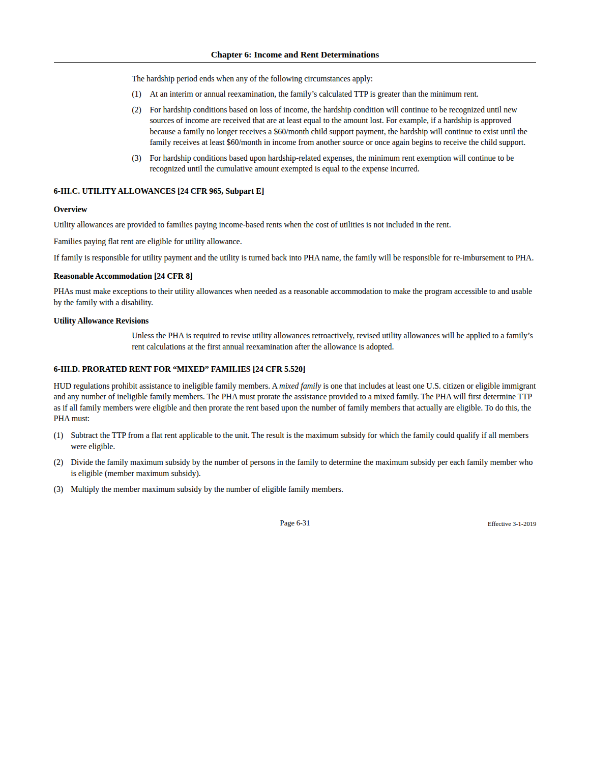Chapter 6: Income and Rent Determinations
The hardship period ends when any of the following circumstances apply:
(1) At an interim or annual reexamination, the family’s calculated TTP is greater than the minimum rent.
(2) For hardship conditions based on loss of income, the hardship condition will continue to be recognized until new sources of income are received that are at least equal to the amount lost. For example, if a hardship is approved because a family no longer receives a $60/month child support payment, the hardship will continue to exist until the family receives at least $60/month in income from another source or once again begins to receive the child support.
(3) For hardship conditions based upon hardship-related expenses, the minimum rent exemption will continue to be recognized until the cumulative amount exempted is equal to the expense incurred.
6-III.C. UTILITY ALLOWANCES [24 CFR 965, Subpart E]
Overview
Utility allowances are provided to families paying income-based rents when the cost of utilities is not included in the rent.
Families paying flat rent are eligible for utility allowance.
If family is responsible for utility payment and the utility is turned back into PHA name, the family will be responsible for re-imbursement to PHA.
Reasonable Accommodation [24 CFR 8]
PHAs must make exceptions to their utility allowances when needed as a reasonable accommodation to make the program accessible to and usable by the family with a disability.
Utility Allowance Revisions
Unless the PHA is required to revise utility allowances retroactively, revised utility allowances will be applied to a family’s rent calculations at the first annual reexamination after the allowance is adopted.
6-III.D. PRORATED RENT FOR “MIXED” FAMILIES [24 CFR 5.520]
HUD regulations prohibit assistance to ineligible family members. A mixed family is one that includes at least one U.S. citizen or eligible immigrant and any number of ineligible family members. The PHA must prorate the assistance provided to a mixed family. The PHA will first determine TTP as if all family members were eligible and then prorate the rent based upon the number of family members that actually are eligible. To do this, the PHA must:
(1) Subtract the TTP from a flat rent applicable to the unit. The result is the maximum subsidy for which the family could qualify if all members were eligible.
(2) Divide the family maximum subsidy by the number of persons in the family to determine the maximum subsidy per each family member who is eligible (member maximum subsidy).
(3) Multiply the member maximum subsidy by the number of eligible family members.
Page 6-31
Effective 3-1-2019